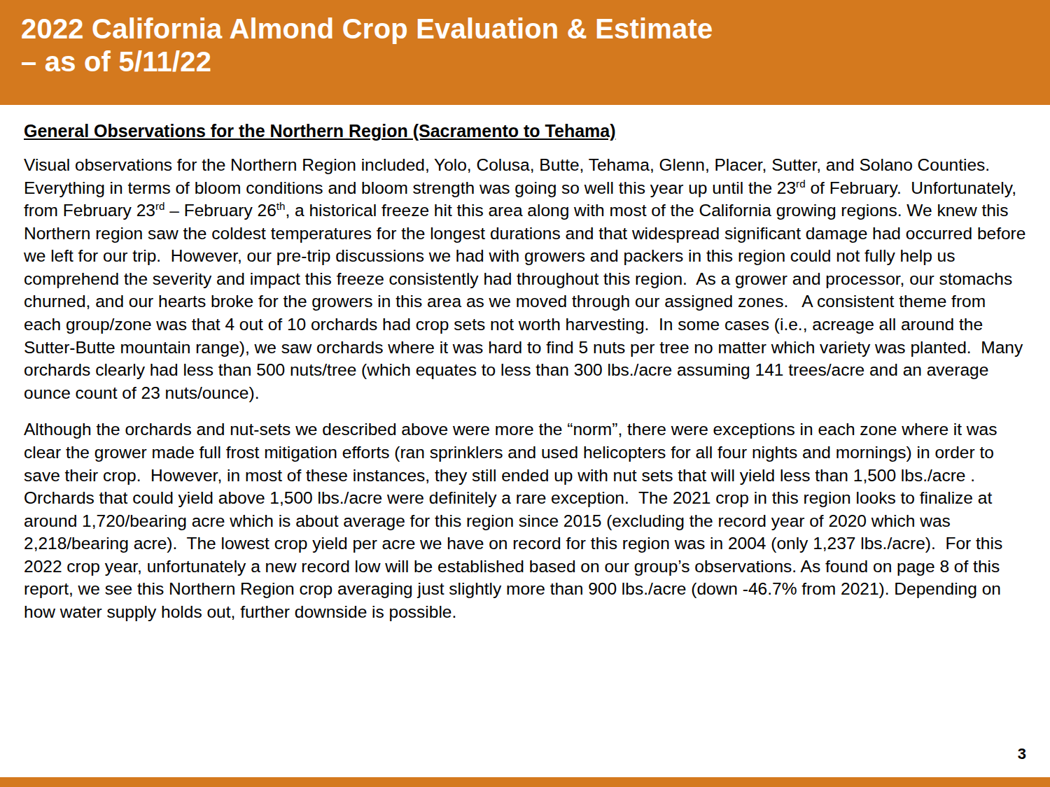2022 California Almond Crop Evaluation & Estimate
– as of 5/11/22
General Observations for the Northern Region (Sacramento to Tehama)
Visual observations for the Northern Region included, Yolo, Colusa, Butte, Tehama, Glenn, Placer, Sutter, and Solano Counties. Everything in terms of bloom conditions and bloom strength was going so well this year up until the 23rd of February. Unfortunately, from February 23rd – February 26th, a historical freeze hit this area along with most of the California growing regions. We knew this Northern region saw the coldest temperatures for the longest durations and that widespread significant damage had occurred before we left for our trip. However, our pre-trip discussions we had with growers and packers in this region could not fully help us comprehend the severity and impact this freeze consistently had throughout this region. As a grower and processor, our stomachs churned, and our hearts broke for the growers in this area as we moved through our assigned zones. A consistent theme from each group/zone was that 4 out of 10 orchards had crop sets not worth harvesting. In some cases (i.e., acreage all around the Sutter-Butte mountain range), we saw orchards where it was hard to find 5 nuts per tree no matter which variety was planted. Many orchards clearly had less than 500 nuts/tree (which equates to less than 300 lbs./acre assuming 141 trees/acre and an average ounce count of 23 nuts/ounce).
Although the orchards and nut-sets we described above were more the “norm”, there were exceptions in each zone where it was clear the grower made full frost mitigation efforts (ran sprinklers and used helicopters for all four nights and mornings) in order to save their crop. However, in most of these instances, they still ended up with nut sets that will yield less than 1,500 lbs./acre . Orchards that could yield above 1,500 lbs./acre were definitely a rare exception. The 2021 crop in this region looks to finalize at around 1,720/bearing acre which is about average for this region since 2015 (excluding the record year of 2020 which was 2,218/bearing acre). The lowest crop yield per acre we have on record for this region was in 2004 (only 1,237 lbs./acre). For this 2022 crop year, unfortunately a new record low will be established based on our group’s observations. As found on page 8 of this report, we see this Northern Region crop averaging just slightly more than 900 lbs./acre (down -46.7% from 2021). Depending on how water supply holds out, further downside is possible.
3